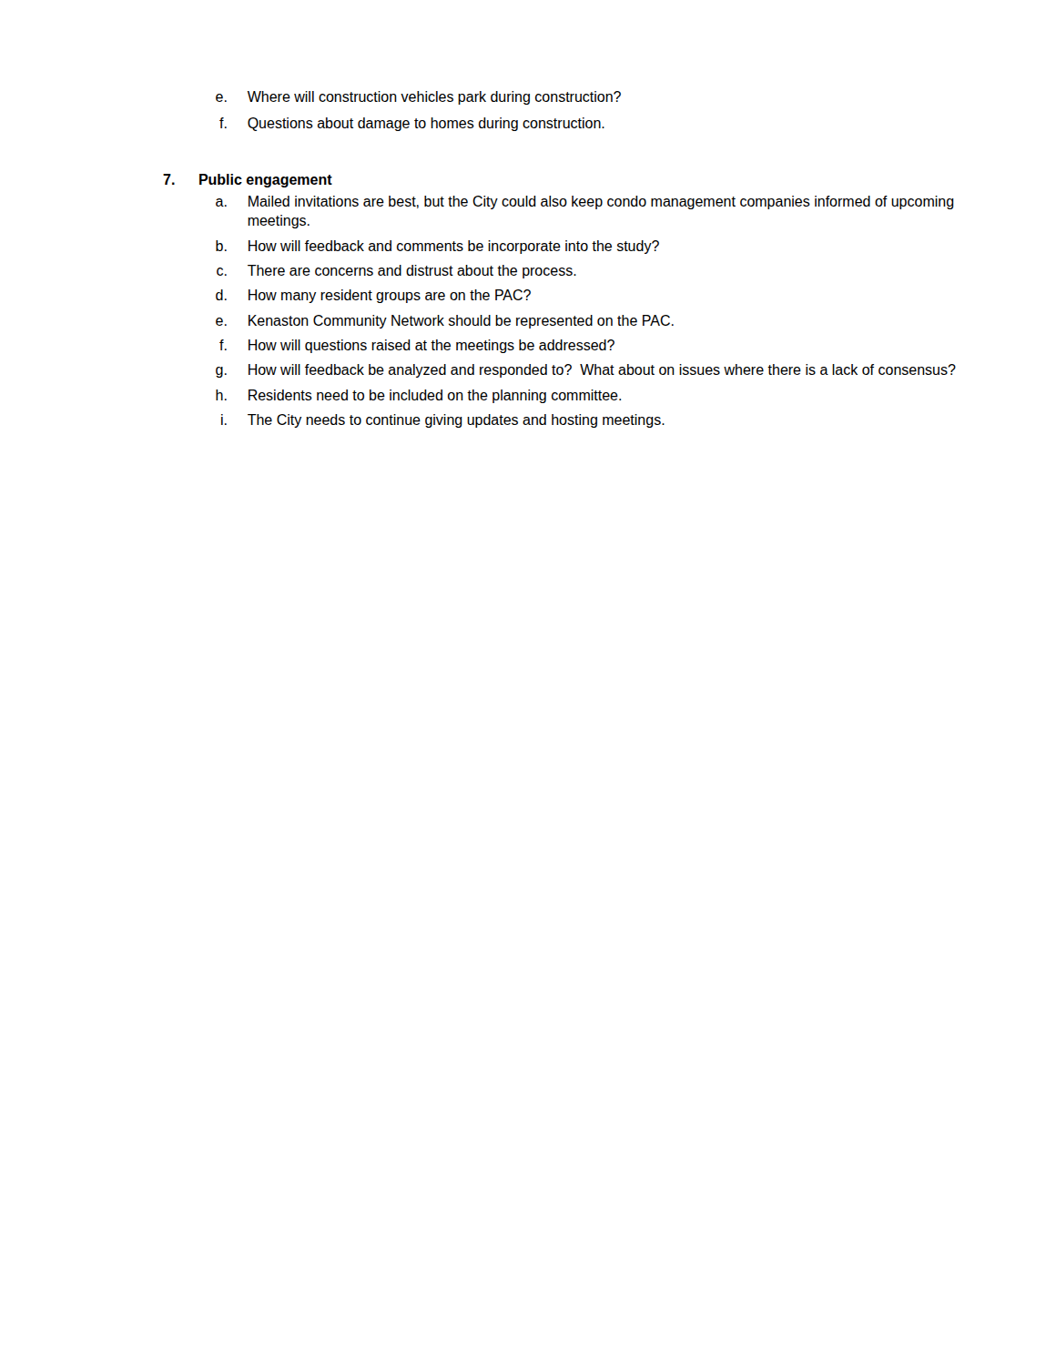Where will construction vehicles park during construction?
Questions about damage to homes during construction.
Public engagement
Mailed invitations are best, but the City could also keep condo management companies informed of upcoming meetings.
How will feedback and comments be incorporate into the study?
There are concerns and distrust about the process.
How many resident groups are on the PAC?
Kenaston Community Network should be represented on the PAC.
How will questions raised at the meetings be addressed?
How will feedback be analyzed and responded to? What about on issues where there is a lack of consensus?
Residents need to be included on the planning committee.
The City needs to continue giving updates and hosting meetings.